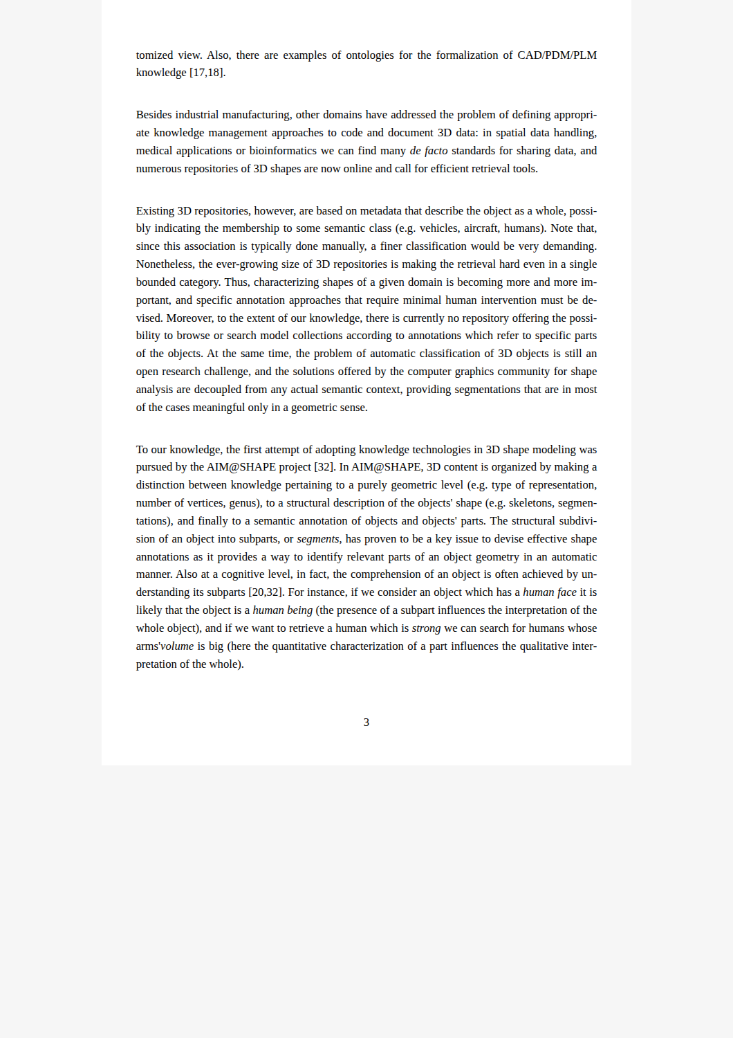tomized view. Also, there are examples of ontologies for the formalization of CAD/PDM/PLM knowledge [17,18].
Besides industrial manufacturing, other domains have addressed the problem of defining appropriate knowledge management approaches to code and document 3D data: in spatial data handling, medical applications or bioinformatics we can find many de facto standards for sharing data, and numerous repositories of 3D shapes are now online and call for efficient retrieval tools.
Existing 3D repositories, however, are based on metadata that describe the object as a whole, possibly indicating the membership to some semantic class (e.g. vehicles, aircraft, humans). Note that, since this association is typically done manually, a finer classification would be very demanding. Nonetheless, the ever-growing size of 3D repositories is making the retrieval hard even in a single bounded category. Thus, characterizing shapes of a given domain is becoming more and more important, and specific annotation approaches that require minimal human intervention must be devised. Moreover, to the extent of our knowledge, there is currently no repository offering the possibility to browse or search model collections according to annotations which refer to specific parts of the objects. At the same time, the problem of automatic classification of 3D objects is still an open research challenge, and the solutions offered by the computer graphics community for shape analysis are decoupled from any actual semantic context, providing segmentations that are in most of the cases meaningful only in a geometric sense.
To our knowledge, the first attempt of adopting knowledge technologies in 3D shape modeling was pursued by the AIM@SHAPE project [32]. In AIM@SHAPE, 3D content is organized by making a distinction between knowledge pertaining to a purely geometric level (e.g. type of representation, number of vertices, genus), to a structural description of the objects' shape (e.g. skeletons, segmentations), and finally to a semantic annotation of objects and objects' parts. The structural subdivision of an object into subparts, or segments, has proven to be a key issue to devise effective shape annotations as it provides a way to identify relevant parts of an object geometry in an automatic manner. Also at a cognitive level, in fact, the comprehension of an object is often achieved by understanding its subparts [20,32]. For instance, if we consider an object which has a human face it is likely that the object is a human being (the presence of a subpart influences the interpretation of the whole object), and if we want to retrieve a human which is strong we can search for humans whose arms'volume is big (here the quantitative characterization of a part influences the qualitative interpretation of the whole).
3